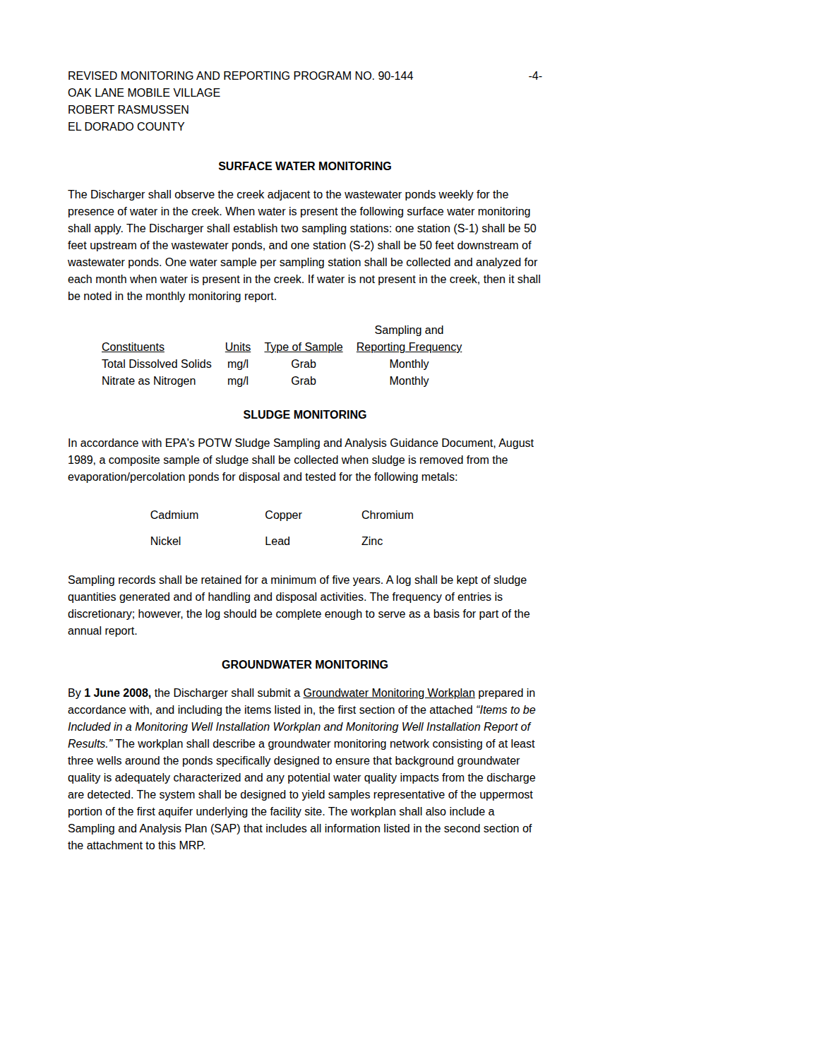Revised Monitoring and Reporting Program No. 90-144 -4-
Oak Lane Mobile Village
Robert Rasmussen
El Dorado County
Surface Water Monitoring
The Discharger shall observe the creek adjacent to the wastewater ponds weekly for the presence of water in the creek. When water is present the following surface water monitoring shall apply. The Discharger shall establish two sampling stations: one station (S-1) shall be 50 feet upstream of the wastewater ponds, and one station (S-2) shall be 50 feet downstream of wastewater ponds. One water sample per sampling station shall be collected and analyzed for each month when water is present in the creek. If water is not present in the creek, then it shall be noted in the monthly monitoring report.
| | | | Sampling and |
| Constituents | Units | Type of Sample | Reporting Frequency |
| Total Dissolved Solids | mg/l | Grab | Monthly |
| Nitrate as Nitrogen | mg/l | Grab | Monthly |
Sludge Monitoring
In accordance with EPA's POTW Sludge Sampling and Analysis Guidance Document, August 1989, a composite sample of sludge shall be collected when sludge is removed from the evaporation/percolation ponds for disposal and tested for the following metals:
| Cadmium | Copper | Chromium |
| Nickel | Lead | Zinc |
Sampling records shall be retained for a minimum of five years. A log shall be kept of sludge quantities generated and of handling and disposal activities. The frequency of entries is discretionary; however, the log should be complete enough to serve as a basis for part of the annual report.
Groundwater Monitoring
By 1 June 2008, the Discharger shall submit a Groundwater Monitoring Workplan prepared in accordance with, and including the items listed in, the first section of the attached “Items to be Included in a Monitoring Well Installation Workplan and Monitoring Well Installation Report of Results.” The workplan shall describe a groundwater monitoring network consisting of at least three wells around the ponds specifically designed to ensure that background groundwater quality is adequately characterized and any potential water quality impacts from the discharge are detected. The system shall be designed to yield samples representative of the uppermost portion of the first aquifer underlying the facility site. The workplan shall also include a Sampling and Analysis Plan (SAP) that includes all information listed in the second section of the attachment to this MRP.